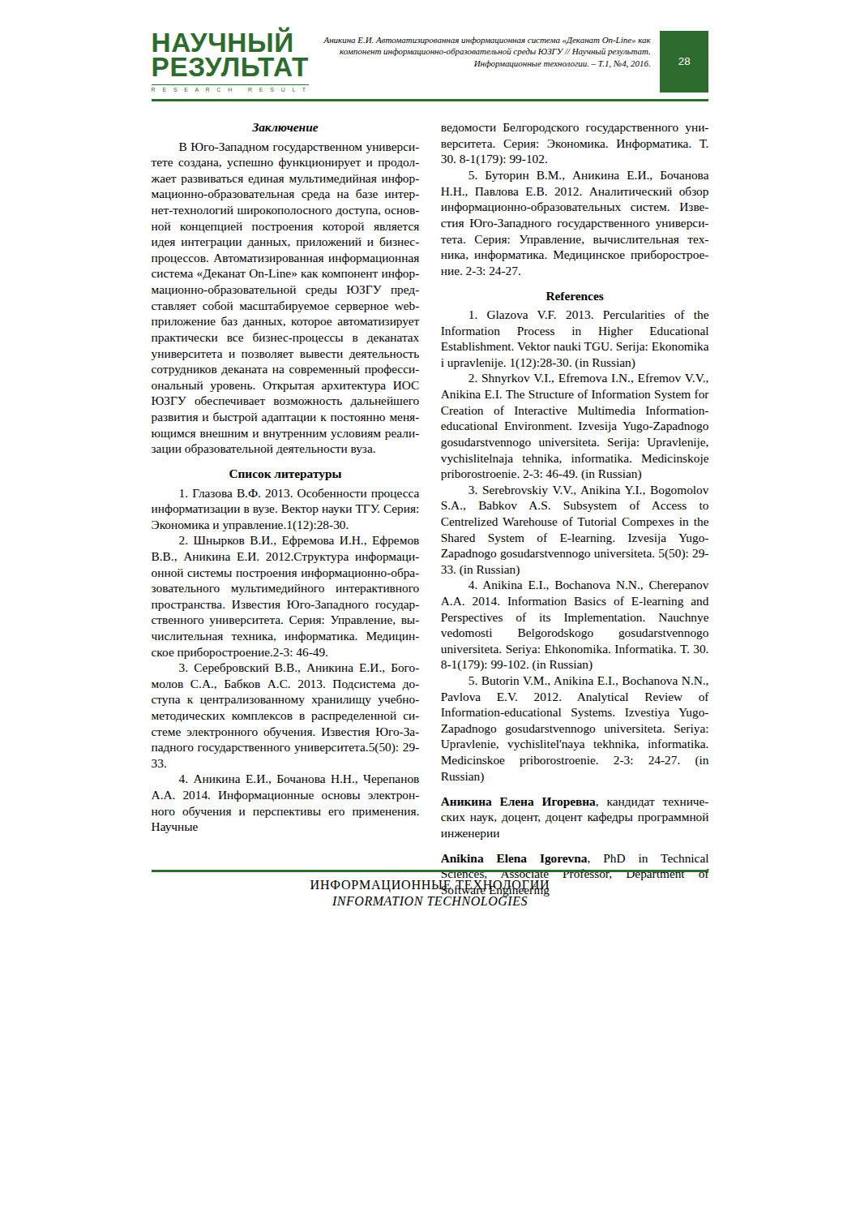НАУЧНЫЙ РЕЗУЛЬТАТ R E S E A R C H R E S U L T
Аникина Е.И. Автоматизированная информационная система «Деканат On-Line» как компонент информационно-образовательной среды ЮЗГУ // Научный результат. Информационные технологии. – Т.1, №4, 2016.
28
Заключение
В Юго-Западном государственном университете создана, успешно функционирует и продолжает развиваться единая мультимедийная информационно-образовательная среда на базе интернет-технологий широкополосного доступа, основной концепцией построения которой является идея интеграции данных, приложений и бизнес-процессов. Автоматизированная информационная система «Деканат On-Line» как компонент информационно-образовательной среды ЮЗГУ представляет собой масштабируемое серверное web-приложение баз данных, которое автоматизирует практически все бизнес-процессы в деканатах университета и позволяет вывести деятельность сотрудников деканата на современный профессиональный уровень. Открытая архитектура ИОС ЮЗГУ обеспечивает возможность дальнейшего развития и быстрой адаптации к постоянно меняющимся внешним и внутренним условиям реализации образовательной деятельности вуза.
Список литературы
1. Глазова В.Ф. 2013. Особенности процесса информатизации в вузе. Вектор науки ТГУ. Серия: Экономика и управление.1(12):28-30.
2. Шнырков В.И., Ефремова И.Н., Ефремов В.В., Аникина Е.И. 2012.Структура информационной системы построения информационно-образовательного мультимедийного интерактивного пространства. Известия Юго-Западного государственного университета. Серия: Управление, вычислительная техника, информатика. Медицинское приборостроение.2-3: 46-49.
3. Серебровский В.В., Аникина Е.И., Богомолов С.А., Бабков А.С. 2013. Подсистема доступа к централизованному хранилищу учебно-методических комплексов в распределенной системе электронного обучения. Известия Юго-Западного государственного университета.5(50): 29-33.
4. Аникина Е.И., Бочанова Н.Н., Черепанов А.А. 2014. Информационные основы электронного обучения и перспективы его применения. Научные
ведомости Белгородского государственного университета. Серия: Экономика. Информатика. Т. 30. 8-1(179): 99-102.
5. Буторин В.М., Аникина Е.И., Бочанова Н.Н., Павлова Е.В. 2012. Аналитический обзор информационно-образовательных систем. Известия Юго-Западного государственного университета. Серия: Управление, вычислительная техника, информатика. Медицинское приборостроение. 2-3: 24-27.
References
1. Glazova V.F. 2013. Percularities of the Information Process in Higher Educational Establishment. Vektor nauki TGU. Serija: Ekonomika i upravlenije. 1(12):28-30. (in Russian)
2. Shnyrkov V.I., Efremova I.N., Efremov V.V., Anikina E.I. The Structure of Information System for Creation of Interactive Multimedia Information-educational Environment. Izvesija Yugo-Zapadnogo gosudarstvennogo universiteta. Serija: Upravlenije, vychislitelnaja tehnika, informatika. Medicinskoje priborostroenie. 2-3: 46-49. (in Russian)
3. Serebrovskiy V.V., Anikina Y.I., Bogomolov S.A., Babkov A.S. Subsystem of Access to Centrelized Warehouse of Tutorial Compexes in the Shared System of E-learning. Izvesija Yugo-Zapadnogo gosudarstvennogo universiteta. 5(50): 29-33. (in Russian)
4. Anikina E.I., Bochanova N.N., Cherepanov A.A. 2014. Information Basics of E-learning and Perspectives of its Implementation. Nauchnye vedomosti Belgorodskogo gosudarstvennogo universiteta. Seriya: Ehkonomika. Informatika. Т. 30. 8-1(179): 99-102. (in Russian)
5. Butorin V.M., Anikina E.I., Bochanova N.N., Pavlova E.V. 2012. Analytical Review of Information-educational Systems. Izvestiya Yugo-Zapadnogo gosudarstvennogo universiteta. Seriya: Upravlenie, vychislitel'naya tekhnika, informatika. Medicinskoe priborostroenie. 2-3: 24-27. (in Russian)
Аникина Елена Игоревна, кандидат технических наук, доцент, доцент кафедры программной инженерии
Anikina Elena Igorevna, PhD in Technical Sciences, Associate Professor, Department of Software Engineering
ИНФОРМАЦИОННЫЕ ТЕХНОЛОГИИ
INFORMATION TECHNOLOGIES